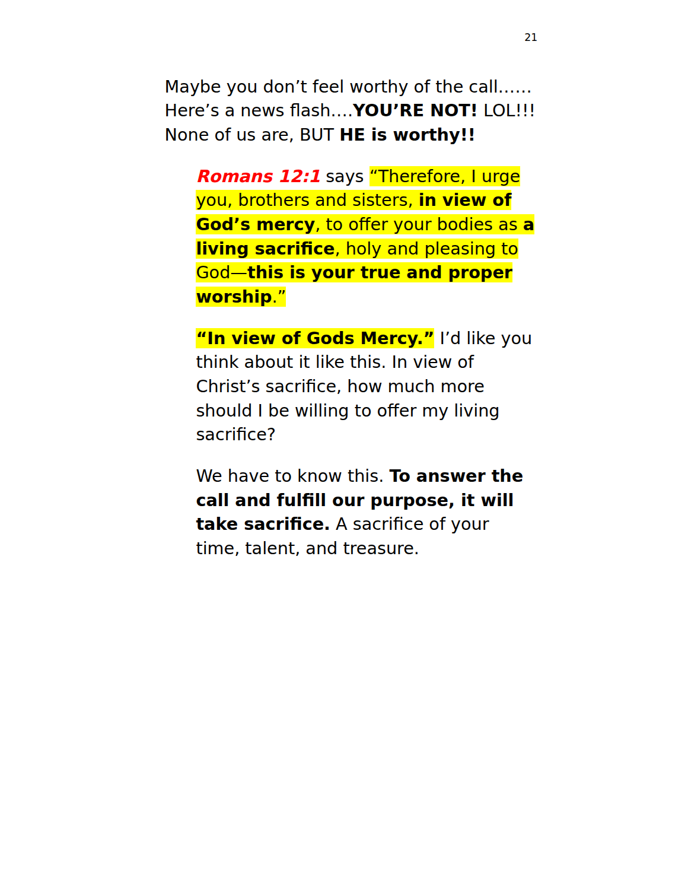21
Maybe you don’t feel worthy of the call…… Here’s a news flash….YOU’RE NOT! LOL!!! None of us are, BUT HE is worthy!!
Romans 12:1 says “Therefore, I urge you, brothers and sisters, in view of God’s mercy, to offer your bodies as a living sacrifice, holy and pleasing to God—this is your true and proper worship.”
“In view of Gods Mercy.” I’d like you think about it like this. In view of Christ’s sacrifice, how much more should I be willing to offer my living sacrifice?
We have to know this. To answer the call and fulfill our purpose, it will take sacrifice. A sacrifice of your time, talent, and treasure.